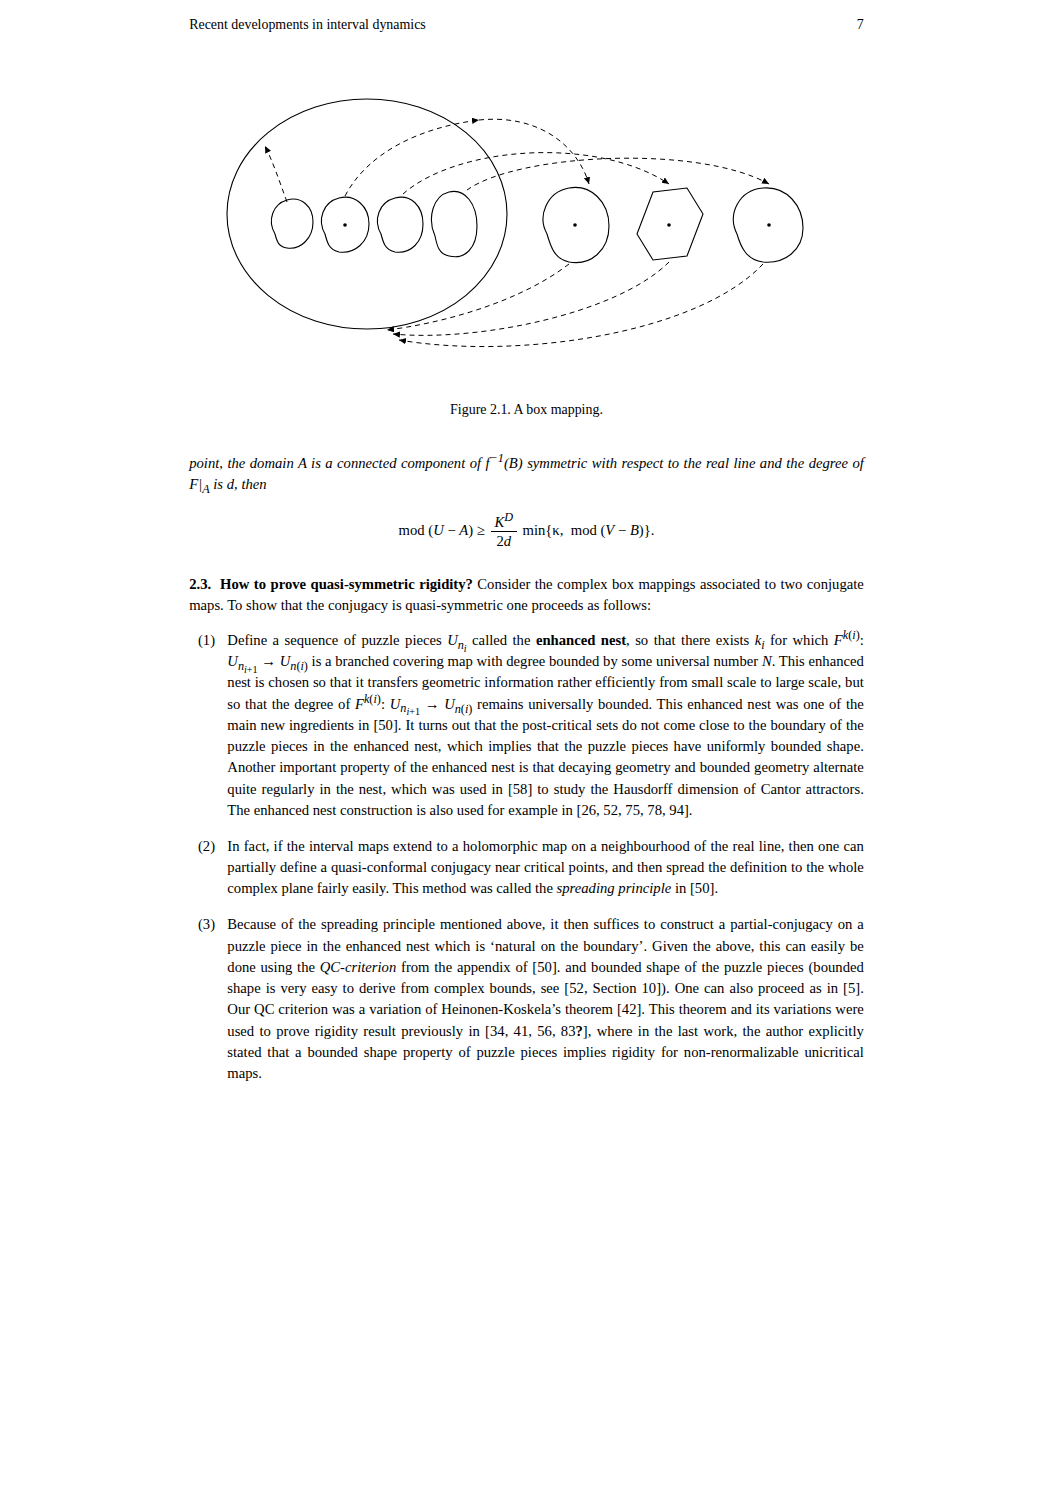Recent developments in interval dynamics 7
Figure 2.1. A box mapping.
point, the domain A is a connected component of f−1(B) symmetric with respect to the real line and the degree of F|A is d, then
mod (U − A) ≥ KD 2d min{κ, mod (V − B)}.
2.3. How to prove quasi-symmetric rigidity? Consider the complex box mappings associated to two conjugate maps. To show that the conjugacy is quasi-symmetric one proceeds as follows:
Define a sequence of puzzle pieces Uni called the enhanced nest, so that there exists ki for which Fk(i): Uni+1 → Un(i) is a branched covering map with degree bounded by some universal number N. This enhanced nest is chosen so that it transfers geometric information rather efficiently from small scale to large scale, but so that the degree of Fk(i): Uni+1 → Un(i) remains universally bounded. This enhanced nest was one of the main new ingredients in [50]. It turns out that the post-critical sets do not come close to the boundary of the puzzle pieces in the enhanced nest, which implies that the puzzle pieces have uniformly bounded shape. Another important property of the enhanced nest is that decaying geometry and bounded geometry alternate quite regularly in the nest, which was used in [58] to study the Hausdorff dimension of Cantor attractors. The enhanced nest construction is also used for example in [26, 52, 75, 78, 94].
In fact, if the interval maps extend to a holomorphic map on a neighbourhood of the real line, then one can partially define a quasi-conformal conjugacy near critical points, and then spread the definition to the whole complex plane fairly easily. This method was called the spreading principle in [50].
Because of the spreading principle mentioned above, it then suffices to construct a partial-conjugacy on a puzzle piece in the enhanced nest which is ‘natural on the boundary’. Given the above, this can easily be done using the QC-criterion from the appendix of [50]. and bounded shape of the puzzle pieces (bounded shape is very easy to derive from complex bounds, see [52, Section 10]). One can also proceed as in [5]. Our QC criterion was a variation of Heinonen-Koskela’s theorem [42]. This theorem and its variations were used to prove rigidity result previously in [34, 41, 56, 83?], where in the last work, the author explicitly stated that a bounded shape property of puzzle pieces implies rigidity for non-renormalizable unicritical maps.